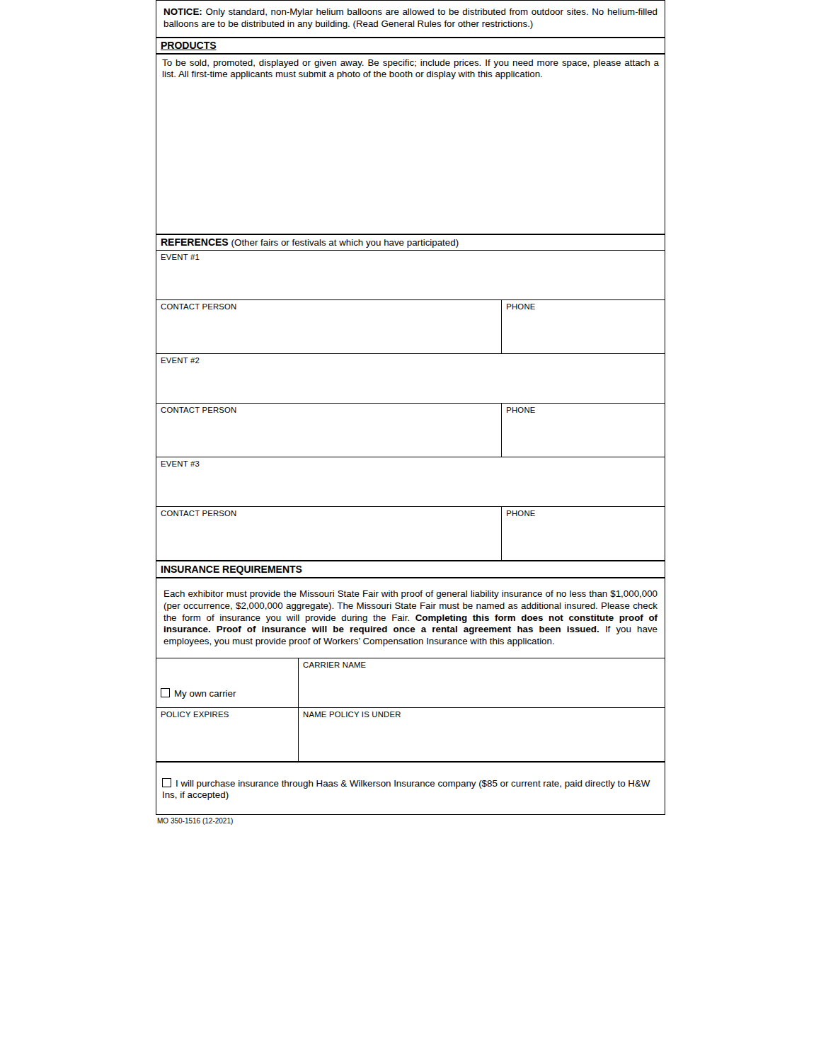NOTICE: Only standard, non-Mylar helium balloons are allowed to be distributed from outdoor sites. No helium-filled balloons are to be distributed in any building. (Read General Rules for other restrictions.)
PRODUCTS
To be sold, promoted, displayed or given away. Be specific; include prices. If you need more space, please attach a list. All first-time applicants must submit a photo of the booth or display with this application.
REFERENCES (Other fairs or festivals at which you have participated)
EVENT #1
CONTACT PERSON
PHONE
EVENT #2
CONTACT PERSON
PHONE
EVENT #3
CONTACT PERSON
PHONE
INSURANCE REQUIREMENTS
Each exhibitor must provide the Missouri State Fair with proof of general liability insurance of no less than $1,000,000 (per occurrence, $2,000,000 aggregate). The Missouri State Fair must be named as additional insured. Please check the form of insurance you will provide during the Fair. Completing this form does not constitute proof of insurance. Proof of insurance will be required once a rental agreement has been issued. If you have employees, you must provide proof of Workers’ Compensation Insurance with this application.
My own carrier
CARRIER NAME
POLICY EXPIRES
NAME POLICY IS UNDER
I will purchase insurance through Haas & Wilkerson Insurance company ($85 or current rate, paid directly to H&W Ins, if accepted)
MO 350-1516 (12-2021)